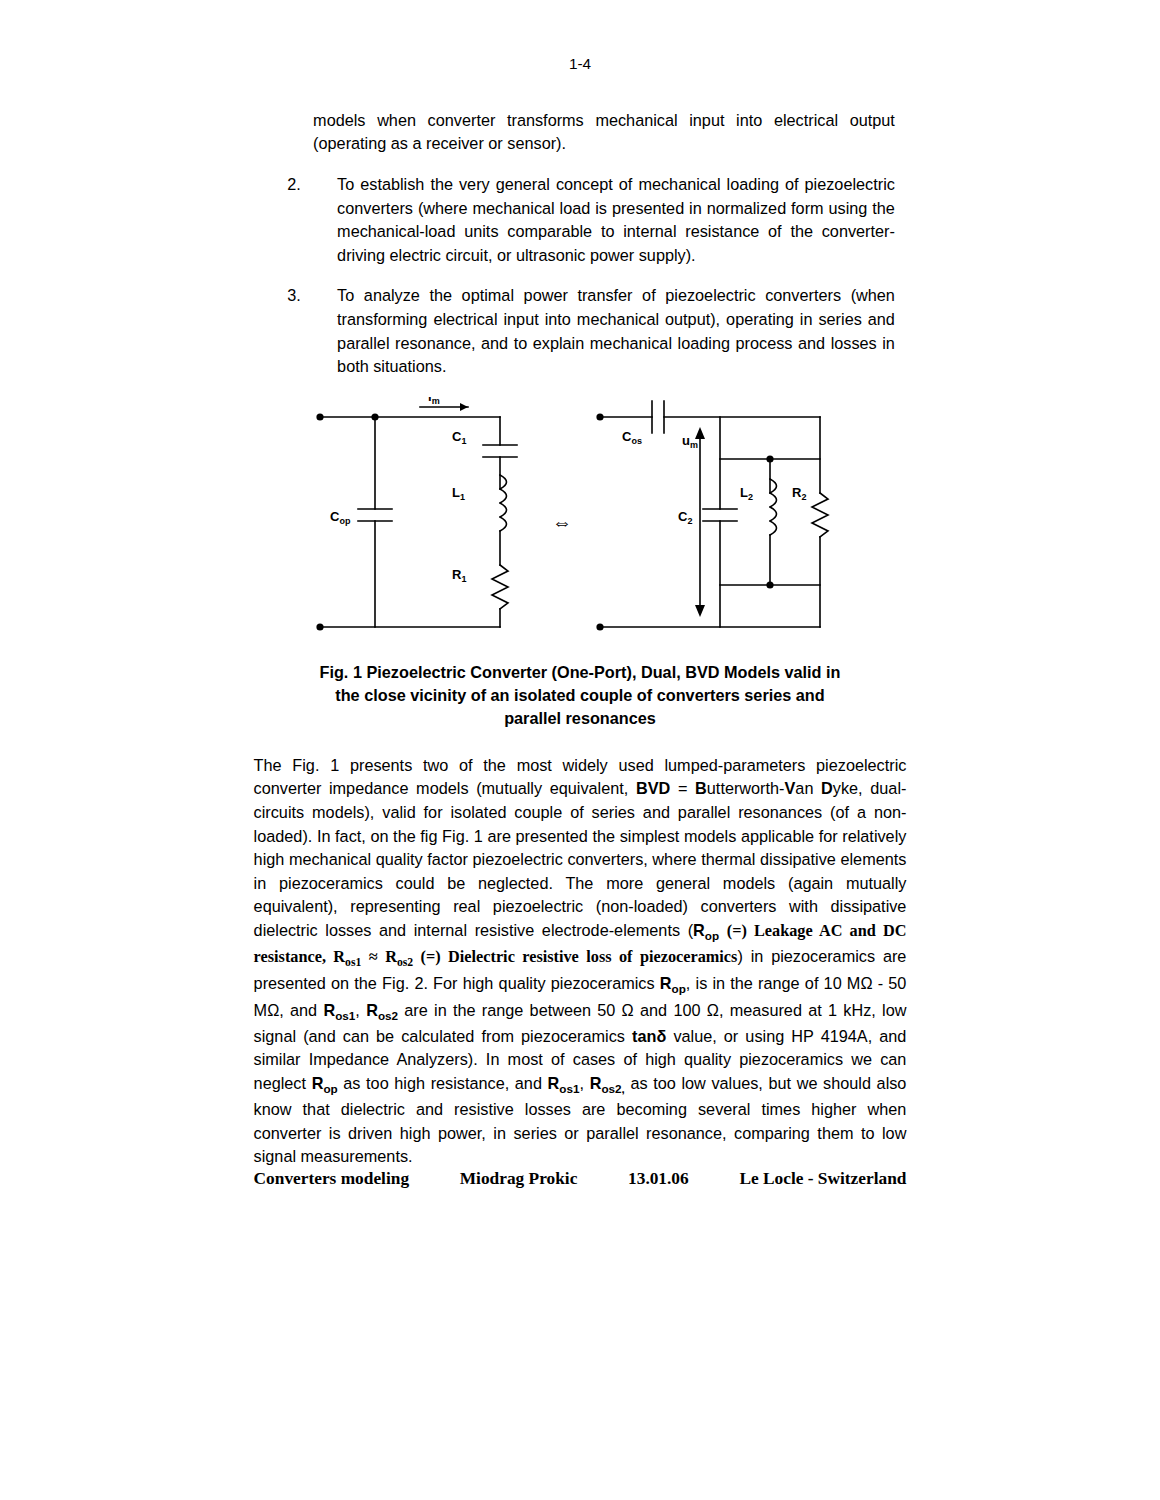1-4
models when converter transforms mechanical input into electrical output (operating as a receiver or sensor).
2. To establish the very general concept of mechanical loading of piezoelectric converters (where mechanical load is presented in normalized form using the mechanical-load units comparable to internal resistance of the converter-driving electric circuit, or ultrasonic power supply).
3. To analyze the optimal power transfer of piezoelectric converters (when transforming electrical input into mechanical output), operating in series and parallel resonance, and to explain mechanical loading process and losses in both situations.
Cop C1 L1 R1 im ⇔ Cos um C2 L2 R2
Fig. 1 Piezoelectric Converter (One-Port), Dual, BVD Models valid in the close vicinity of an isolated couple of converters series and parallel resonances
The Fig. 1 presents two of the most widely used lumped-parameters piezoelectric converter impedance models (mutually equivalent, BVD = Butterworth-Van Dyke, dual-circuits models), valid for isolated couple of series and parallel resonances (of a non-loaded). In fact, on the fig Fig. 1 are presented the simplest models applicable for relatively high mechanical quality factor piezoelectric converters, where thermal dissipative elements in piezoceramics could be neglected. The more general models (again mutually equivalent), representing real piezoelectric (non-loaded) converters with dissipative dielectric losses and internal resistive electrode-elements (Rop (=) Leakage AC and DC resistance, Ros1 ≈ Ros2 (=) Dielectric resistive loss of piezoceramics) in piezoceramics are presented on the Fig. 2. For high quality piezoceramics Rop, is in the range of 10 MΩ - 50 MΩ, and Ros1, Ros2 are in the range between 50 Ω and 100 Ω, measured at 1 kHz, low signal (and can be calculated from piezoceramics tanδ value, or using HP 4194A, and similar Impedance Analyzers). In most of cases of high quality piezoceramics we can neglect Rop as too high resistance, and Ros1, Ros2, as too low values, but we should also know that dielectric and resistive losses are becoming several times higher when converter is driven high power, in series or parallel resonance, comparing them to low signal measurements.
Converters modeling Miodrag Prokic 13.01.06 Le Locle - Switzerland